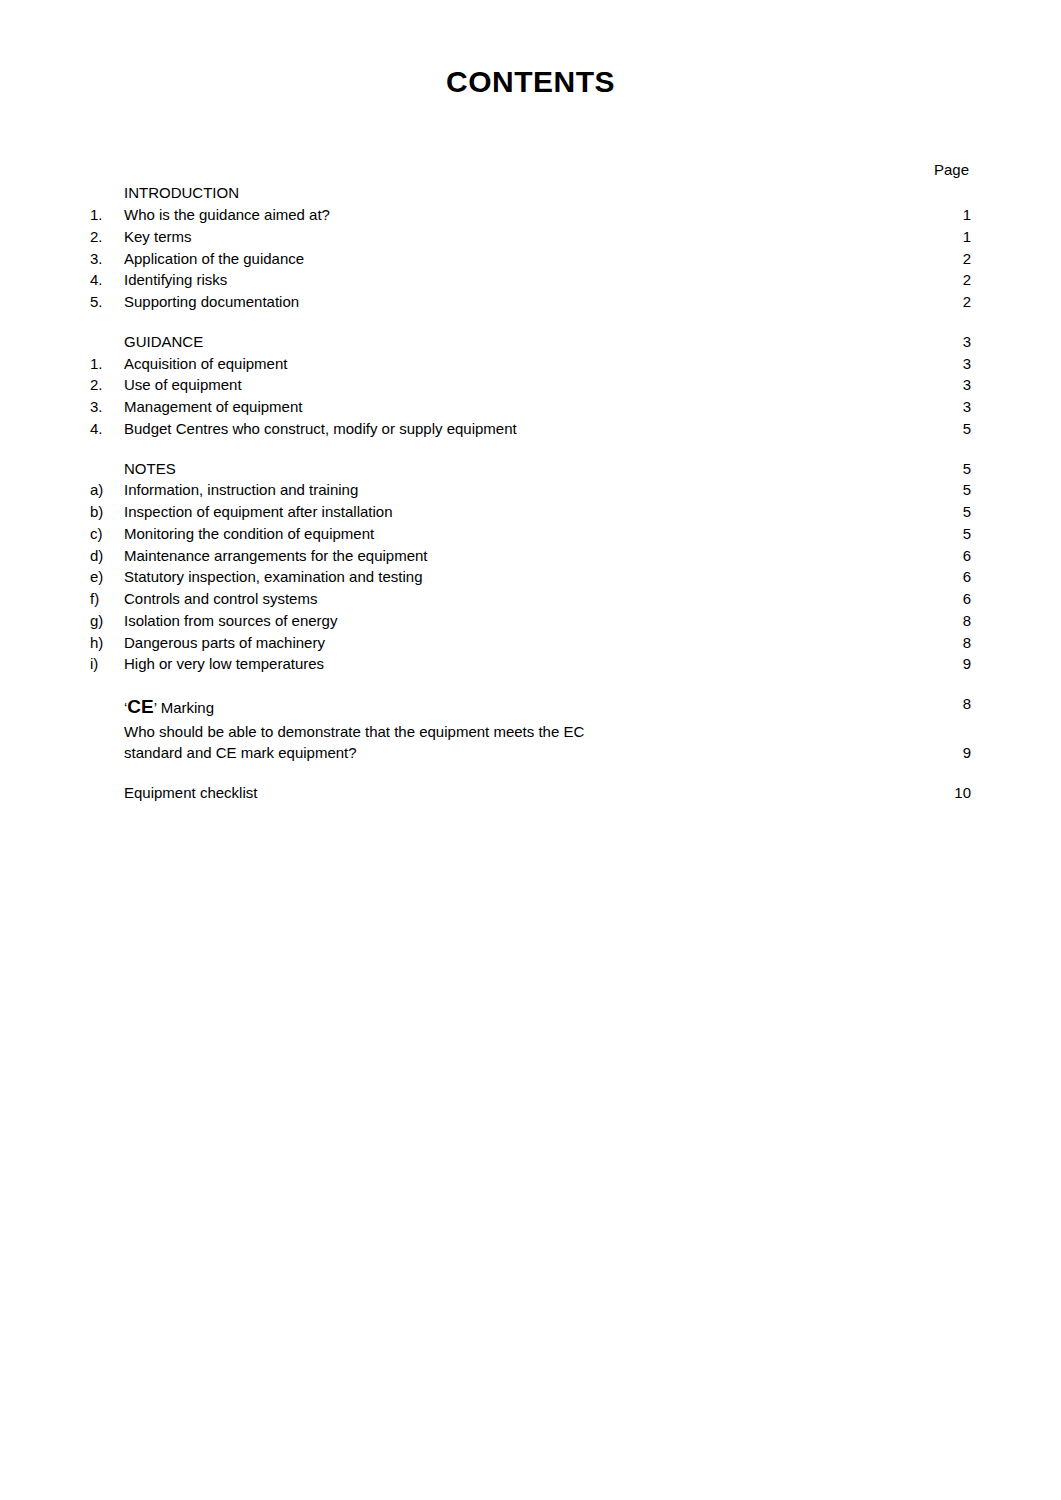CONTENTS
Page
| | INTRODUCTION | |
| 1. | Who is the guidance aimed at? | 1 |
| 2. | Key terms | 1 |
| 3. | Application of the guidance | 2 |
| 4. | Identifying risks | 2 |
| 5. | Supporting documentation | 2 |
| | GUIDANCE | 3 |
| 1. | Acquisition of equipment | 3 |
| 2. | Use of equipment | 3 |
| 3. | Management of equipment | 3 |
| 4. | Budget Centres who construct, modify or supply equipment | 5 |
| | NOTES | 5 |
| a) | Information, instruction and training | 5 |
| b) | Inspection of equipment after installation | 5 |
| c) | Monitoring the condition of equipment | 5 |
| d) | Maintenance arrangements for the equipment | 6 |
| e) | Statutory inspection, examination and testing | 6 |
| f) | Controls and control systems | 6 |
| g) | Isolation from sources of energy | 8 |
| h) | Dangerous parts of machinery | 8 |
| i) | High or very low temperatures | 9 |
| | ‘ CE ’ Marking | 8 |
| | Who should be able to demonstrate that the equipment meets the EC | |
| | standard and CE mark equipment? | 9 |
| | Equipment checklist | 10 |